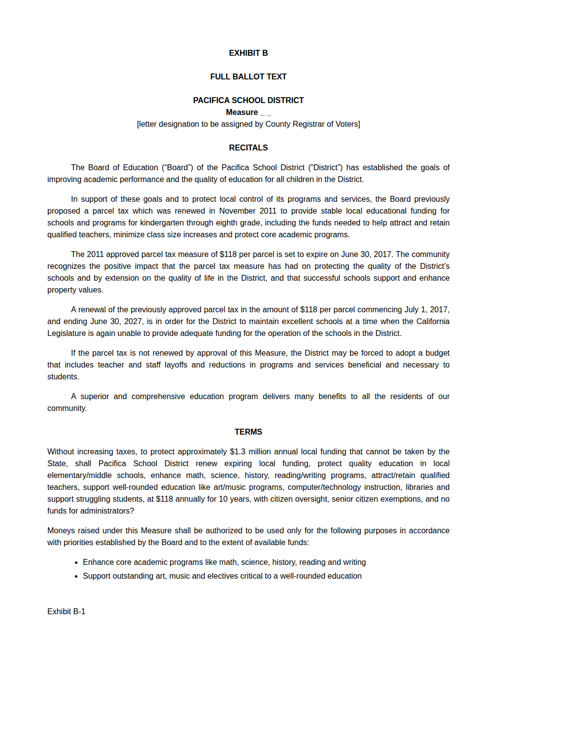EXHIBIT B
FULL BALLOT TEXT
PACIFICA SCHOOL DISTRICT
Measure _ _
[letter designation to be assigned by County Registrar of Voters]
RECITALS
The Board of Education (“Board”) of the Pacifica School District (“District”) has established the goals of improving academic performance and the quality of education for all children in the District.
In support of these goals and to protect local control of its programs and services, the Board previously proposed a parcel tax which was renewed in November 2011 to provide stable local educational funding for schools and programs for kindergarten through eighth grade, including the funds needed to help attract and retain qualified teachers, minimize class size increases and protect core academic programs.
The 2011 approved parcel tax measure of $118 per parcel is set to expire on June 30, 2017. The community recognizes the positive impact that the parcel tax measure has had on protecting the quality of the District’s schools and by extension on the quality of life in the District, and that successful schools support and enhance property values.
A renewal of the previously approved parcel tax in the amount of $118 per parcel commencing July 1, 2017, and ending June 30, 2027, is in order for the District to maintain excellent schools at a time when the California Legislature is again unable to provide adequate funding for the operation of the schools in the District.
If the parcel tax is not renewed by approval of this Measure, the District may be forced to adopt a budget that includes teacher and staff layoffs and reductions in programs and services beneficial and necessary to students.
A superior and comprehensive education program delivers many benefits to all the residents of our community.
TERMS
Without increasing taxes, to protect approximately $1.3 million annual local funding that cannot be taken by the State, shall Pacifica School District renew expiring local funding, protect quality education in local elementary/middle schools, enhance math, science, history, reading/writing programs, attract/retain qualified teachers, support well-rounded education like art/music programs, computer/technology instruction, libraries and support struggling students, at $118 annually for 10 years, with citizen oversight, senior citizen exemptions, and no funds for administrators?
Moneys raised under this Measure shall be authorized to be used only for the following purposes in accordance with priorities established by the Board and to the extent of available funds:
Enhance core academic programs like math, science, history, reading and writing
Support outstanding art, music and electives critical to a well-rounded education
Exhibit B-1